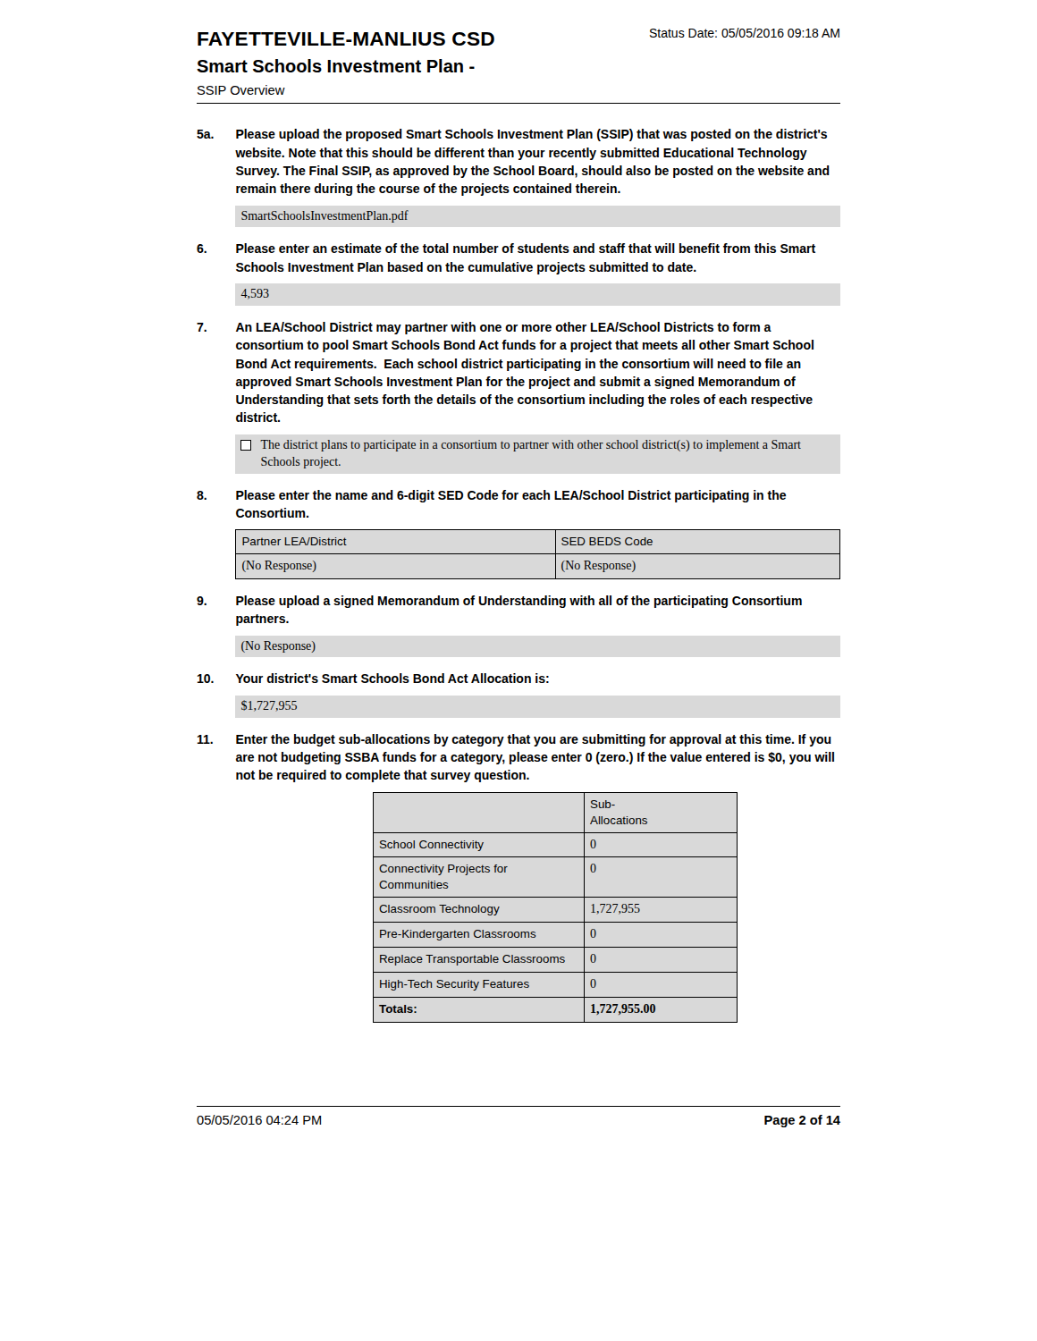Status Date: 05/05/2016 09:18 AM
FAYETTEVILLE-MANLIUS CSD
Smart Schools Investment Plan -
SSIP Overview
5a.
Please upload the proposed Smart Schools Investment Plan (SSIP) that was posted on the district's website. Note that this should be different than your recently submitted Educational Technology Survey. The Final SSIP, as approved by the School Board, should also be posted on the website and remain there during the course of the projects contained therein.
SmartSchoolsInvestmentPlan.pdf
6.
Please enter an estimate of the total number of students and staff that will benefit from this Smart Schools Investment Plan based on the cumulative projects submitted to date.
4,593
7.
An LEA/School District may partner with one or more other LEA/School Districts to form a consortium to pool Smart Schools Bond Act funds for a project that meets all other Smart School Bond Act requirements. Each school district participating in the consortium will need to file an approved Smart Schools Investment Plan for the project and submit a signed Memorandum of Understanding that sets forth the details of the consortium including the roles of each respective district.
The district plans to participate in a consortium to partner with other school district(s) to implement a Smart Schools project.
8.
Please enter the name and 6-digit SED Code for each LEA/School District participating in the Consortium.
| Partner LEA/District | SED BEDS Code |
| --- | --- |
| (No Response) | (No Response) |
9.
Please upload a signed Memorandum of Understanding with all of the participating Consortium partners.
(No Response)
10.
Your district's Smart Schools Bond Act Allocation is:
$1,727,955
11.
Enter the budget sub-allocations by category that you are submitting for approval at this time. If you are not budgeting SSBA funds for a category, please enter 0 (zero.) If the value entered is $0, you will not be required to complete that survey question.
| | Sub- Allocations |
| --- | --- |
| School Connectivity | 0 |
| Connectivity Projects for Communities | 0 |
| Classroom Technology | 1,727,955 |
| Pre-Kindergarten Classrooms | 0 |
| Replace Transportable Classrooms | 0 |
| High-Tech Security Features | 0 |
| Totals: | 1,727,955.00 |
05/05/2016 04:24 PM
Page 2 of 14